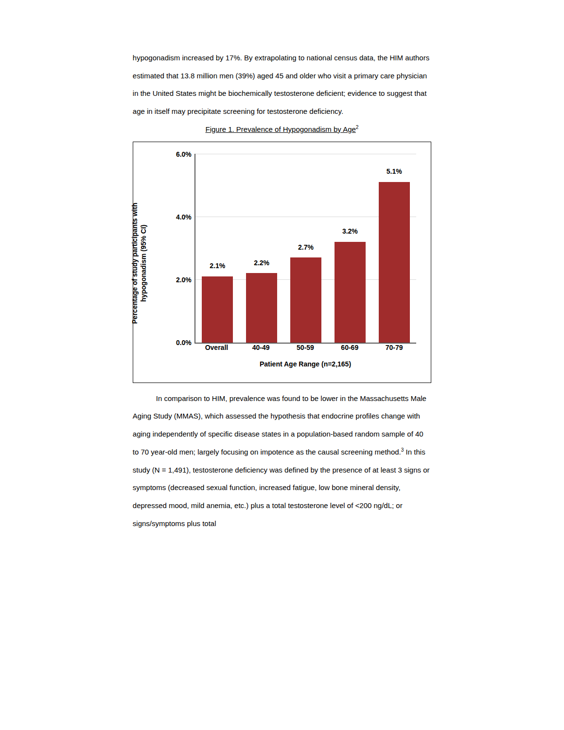hypogonadism increased by 17%. By extrapolating to national census data, the HIM authors estimated that 13.8 million men (39%) aged 45 and older who visit a primary care physician in the United States might be biochemically testosterone deficient; evidence to suggest that age in itself may precipitate screening for testosterone deficiency.
Figure 1. Prevalence of Hypogonadism by Age2
Percentage of study participants with
hypogonadism (95% CI)
6.0%
4.0%
2.0%
0.0%
2.1%
2.2%
2.7%
3.2%
5.1%
Overall
40-49
50-59
60-69
70-79
Patient Age Range (n=2,165)
In comparison to HIM, prevalence was found to be lower in the Massachusetts Male Aging Study (MMAS), which assessed the hypothesis that endocrine profiles change with aging independently of specific disease states in a population-based random sample of 40 to 70 year-old men; largely focusing on impotence as the causal screening method.3 In this study (N = 1,491), testosterone deficiency was defined by the presence of at least 3 signs or symptoms (decreased sexual function, increased fatigue, low bone mineral density, depressed mood, mild anemia, etc.) plus a total testosterone level of <200 ng/dL; or signs/symptoms plus total